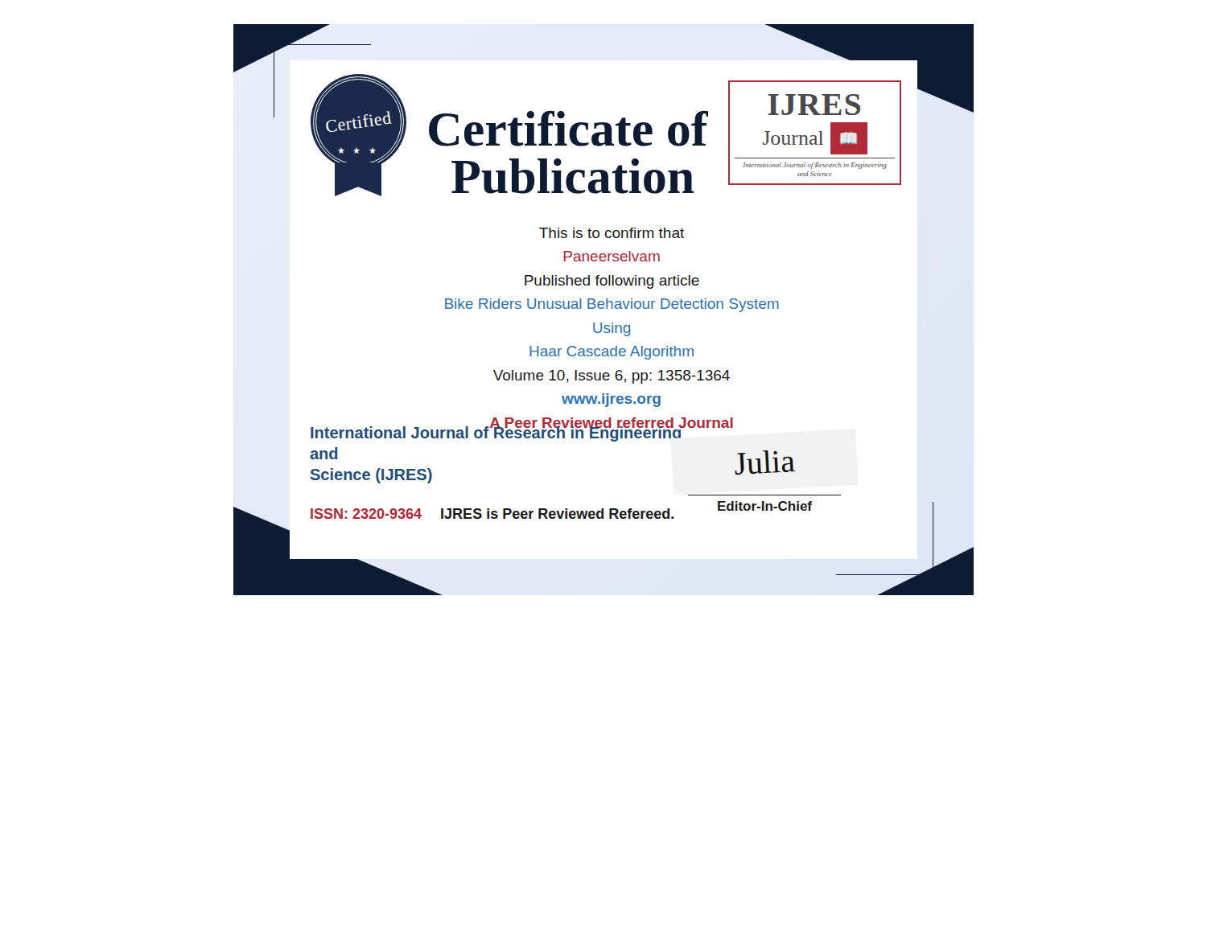Certified
★ ★ ★
Certificate of
Publication
IJRES
Journal
📖
International Journal of Research in Engineering
and Science
This is to confirm that
Paneerselvam
Published following article
Bike Riders Unusual Behaviour Detection System Using
Haar Cascade Algorithm
Volume 10, Issue 6, pp: 1358-1364
www.ijres.org
A Peer Reviewed referred Journal
International Journal of Research in Engineering and
Science (IJRES)
ISSN: 2320-9364 IJRES is Peer Reviewed Refereed.
Julia
Editor-In-Chief